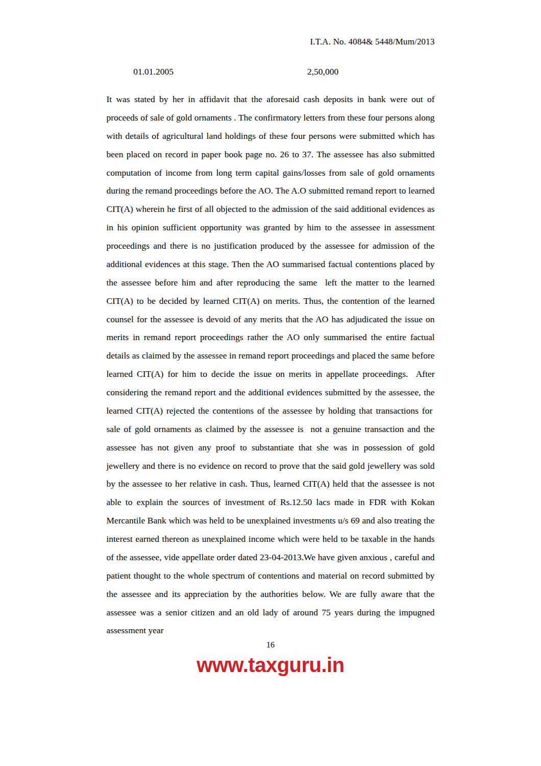I.T.A. No. 4084& 5448/Mum/2013
01.01.2005 2,50,000
It was stated by her in affidavit that the aforesaid cash deposits in bank were out of proceeds of sale of gold ornaments . The confirmatory letters from these four persons along with details of agricultural land holdings of these four persons were submitted which has been placed on record in paper book page no. 26 to 37. The assessee has also submitted computation of income from long term capital gains/losses from sale of gold ornaments during the remand proceedings before the AO. The A.O submitted remand report to learned CIT(A) wherein he first of all objected to the admission of the said additional evidences as in his opinion sufficient opportunity was granted by him to the assessee in assessment proceedings and there is no justification produced by the assessee for admission of the additional evidences at this stage. Then the AO summarised factual contentions placed by the assessee before him and after reproducing the same left the matter to the learned CIT(A) to be decided by learned CIT(A) on merits. Thus, the contention of the learned counsel for the assessee is devoid of any merits that the AO has adjudicated the issue on merits in remand report proceedings rather the AO only summarised the entire factual details as claimed by the assessee in remand report proceedings and placed the same before learned CIT(A) for him to decide the issue on merits in appellate proceedings. After considering the remand report and the additional evidences submitted by the assessee, the learned CIT(A) rejected the contentions of the assessee by holding that transactions for sale of gold ornaments as claimed by the assessee is not a genuine transaction and the assessee has not given any proof to substantiate that she was in possession of gold jewellery and there is no evidence on record to prove that the said gold jewellery was sold by the assessee to her relative in cash. Thus, learned CIT(A) held that the assessee is not able to explain the sources of investment of Rs.12.50 lacs made in FDR with Kokan Mercantile Bank which was held to be unexplained investments u/s 69 and also treating the interest earned thereon as unexplained income which were held to be taxable in the hands of the assessee, vide appellate order dated 23-04-2013.We have given anxious , careful and patient thought to the whole spectrum of contentions and material on record submitted by the assessee and its appreciation by the authorities below. We are fully aware that the assessee was a senior citizen and an old lady of around 75 years during the impugned assessment year
16
www.taxguru.in